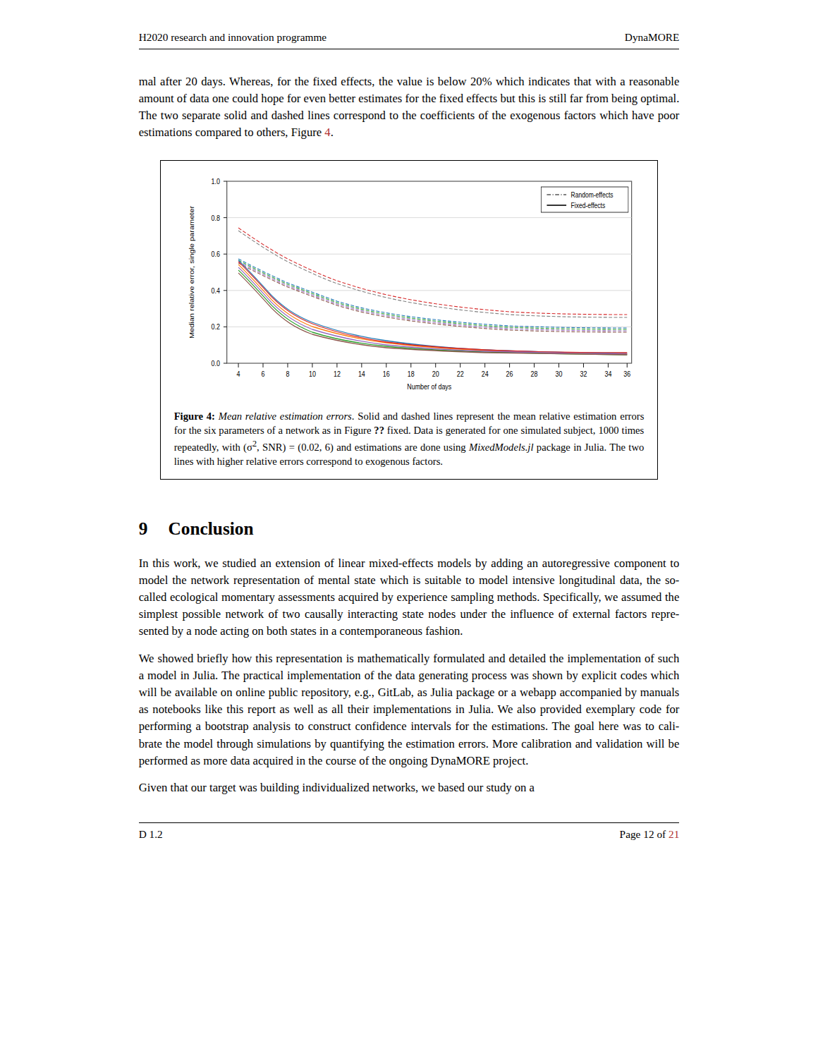H2020 research and innovation programme
DynaMORE
mal after 20 days. Whereas, for the fixed effects, the value is below 20% which indicates that with a reasonable amount of data one could hope for even better estimates for the fixed effects but this is still far from being optimal. The two separate solid and dashed lines correspond to the coefficients of the exogenous factors which have poor estimations compared to others, Figure 4.
0.0 0.2 0.4 0.6 0.8 1.0 Median relative error, single parameter 4 6 8 10 12 14 16 18 20 22 24 26 28 30 32 34 36 Number of days Random-effects Fixed-effects
Figure 4: Mean relative estimation errors. Solid and dashed lines represent the mean relative estimation errors for the six parameters of a network as in Figure ?? fixed. Data is generated for one simulated subject, 1000 times repeatedly, with (σ2, SNR) = (0.02, 6) and estimations are done using MixedModels.jl package in Julia. The two lines with higher relative errors correspond to exogenous factors.
9 Conclusion
In this work, we studied an extension of linear mixed-effects models by adding an autoregressive component to model the network representation of mental state which is suitable to model intensive longitudinal data, the so-called ecological momentary assessments acquired by experience sampling methods. Specifically, we assumed the simplest possible network of two causally interacting state nodes under the influence of external factors represented by a node acting on both states in a contemporaneous fashion.
We showed briefly how this representation is mathematically formulated and detailed the implementation of such a model in Julia. The practical implementation of the data generating process was shown by explicit codes which will be available on online public repository, e.g., GitLab, as Julia package or a webapp accompanied by manuals as notebooks like this report as well as all their implementations in Julia. We also provided exemplary code for performing a bootstrap analysis to construct confidence intervals for the estimations. The goal here was to calibrate the model through simulations by quantifying the estimation errors. More calibration and validation will be performed as more data acquired in the course of the ongoing DynaMORE project.
Given that our target was building individualized networks, we based our study on a
D 1.2
Page 12 of 21